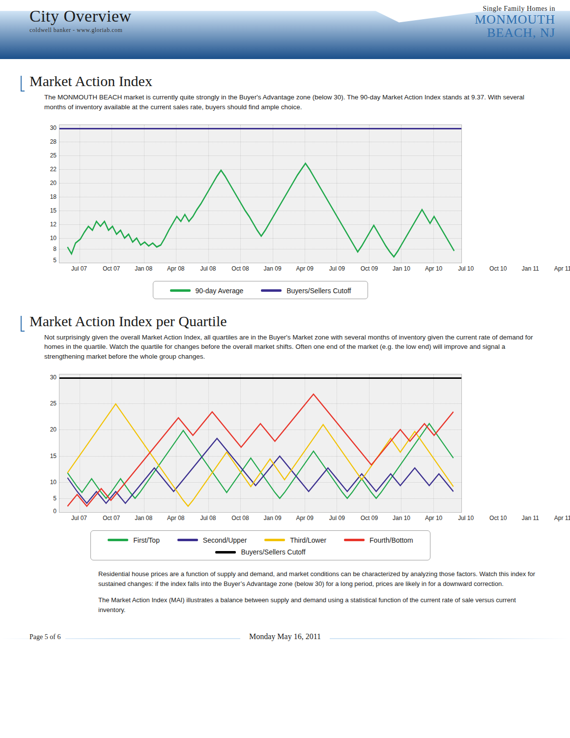City Overview
coldwell banker - www.gloriab.com
Single Family Homes in
MONMOUTHBEACH, NJ
Market Action Index
The MONMOUTH BEACH market is currently quite strongly in the Buyer's Advantage zone (below 30). The 90-day Market Action Index stands at 9.37. With several months of inventory available at the current sales rate, buyers should find ample choice.
30 28 25 22 20 18 15 12 10 8 5
Jul 07 Oct 07 Jan 08 Apr 08 Jul 08 Oct 08 Jan 09 Apr 09 Jul 09 Oct 09 Jan 10 Apr 10 Jul 10 Oct 10 Jan 11 Apr 11
90-day Average Buyers/Sellers Cutoff
Market Action Index per Quartile
Not surprisingly given the overall Market Action Index, all quartiles are in the Buyer's Market zone with several months of inventory given the current rate of demand for homes in the quartile. Watch the quartile for changes before the overall market shifts. Often one end of the market (e.g. the low end) will improve and signal a strengthening market before the whole group changes.
30 25 20 15 10 5 0
Jul 07 Oct 07 Jan 08 Apr 08 Jul 08 Oct 08 Jan 09 Apr 09 Jul 09 Oct 09 Jan 10 Apr 10 Jul 10 Oct 10 Jan 11 Apr 11
First/Top Second/Upper Third/Lower Fourth/Bottom
Buyers/Sellers Cutoff
Residential house prices are a function of supply and demand, and market conditions can be characterized by analyzing those factors. Watch this index for sustained changes: if the index falls into the Buyer’s Advantage zone (below 30) for a long period, prices are likely in for a downward correction.
The Market Action Index (MAI) illustrates a balance between supply and demand using a statistical function of the current rate of sale versus current inventory.
Page 5 of 6
Monday May 16, 2011